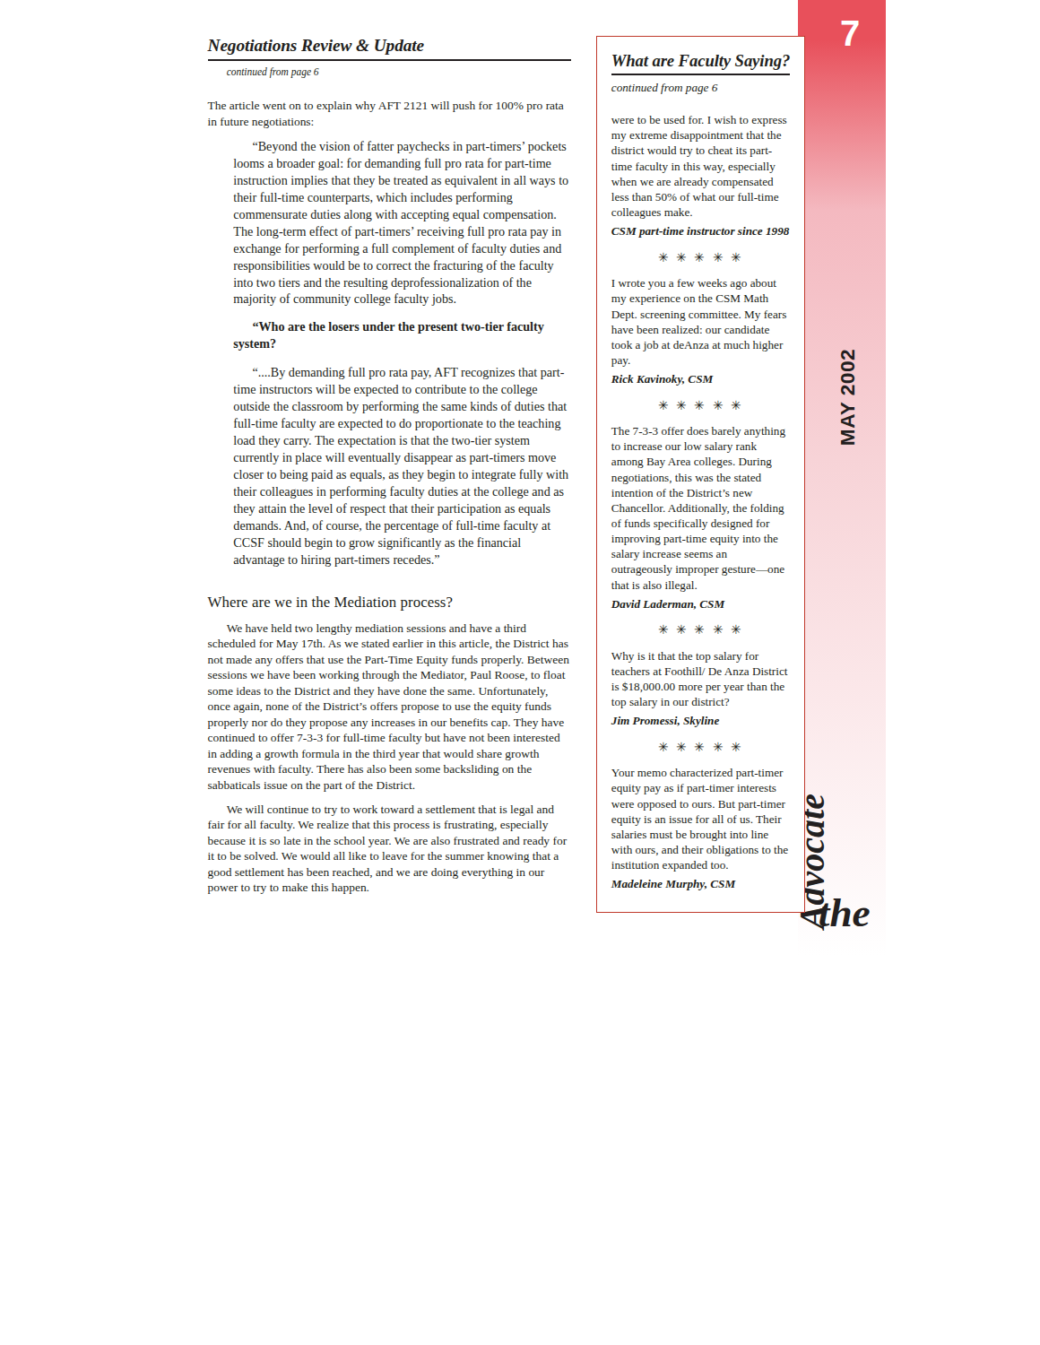7
MAY 2002
the Advocate
Negotiations Review & Update
continued from page 6
The article went on to explain why AFT 2121 will push for 100% pro rata in future negotiations:
“Beyond the vision of fatter paychecks in part-timers’ pockets looms a broader goal: for demanding full pro rata for part-time instruction implies that they be treated as equivalent in all ways to their full-time counterparts, which includes performing commensurate duties along with accepting equal compensation. The long-term effect of part-timers’ receiving full pro rata pay in exchange for performing a full complement of faculty duties and responsibilities would be to correct the fracturing of the faculty into two tiers and the resulting deprofessionalization of the majority of community college faculty jobs.
“Who are the losers under the present two-tier faculty system?
“....By demanding full pro rata pay, AFT recognizes that part-time instructors will be expected to contribute to the college outside the classroom by performing the same kinds of duties that full-time faculty are expected to do proportionate to the teaching load they carry. The expectation is that the two-tier system currently in place will eventually disappear as part-timers move closer to being paid as equals, as they begin to integrate fully with their colleagues in performing faculty duties at the college and as they attain the level of respect that their participation as equals demands. And, of course, the percentage of full-time faculty at CCSF should begin to grow significantly as the financial advantage to hiring part-timers recedes.”
Where are we in the Mediation process?
We have held two lengthy mediation sessions and have a third scheduled for May 17th. As we stated earlier in this article, the District has not made any offers that use the Part-Time Equity funds properly. Between sessions we have been working through the Mediator, Paul Roose, to float some ideas to the District and they have done the same. Unfortunately, once again, none of the District’s offers propose to use the equity funds properly nor do they propose any increases in our benefits cap. They have continued to offer 7-3-3 for full-time faculty but have not been interested in adding a growth formula in the third year that would share growth revenues with faculty. There has also been some backsliding on the sabbaticals issue on the part of the District.
We will continue to try to work toward a settlement that is legal and fair for all faculty. We realize that this process is frustrating, especially because it is so late in the school year. We are also frustrated and ready for it to be solved. We would all like to leave for the summer knowing that a good settlement has been reached, and we are doing everything in our power to try to make this happen.
What are Faculty Saying?
continued from page 6
were to be used for. I wish to express my extreme disappointment that the district would try to cheat its part-time faculty in this way, especially when we are already compensated less than 50% of what our full-time colleagues make.
CSM part-time instructor since 1998
✳ ✳ ✳ ✳ ✳
I wrote you a few weeks ago about my experience on the CSM Math Dept. screening committee. My fears have been realized: our candidate took a job at deAnza at much higher pay.
Rick Kavinoky, CSM
✳ ✳ ✳ ✳ ✳
The 7-3-3 offer does barely anything to increase our low salary rank among Bay Area colleges. During negotiations, this was the stated intention of the District’s new Chancellor. Additionally, the folding of funds specifically designed for improving part-time equity into the salary increase seems an outrageously improper gesture—one that is also illegal.
David Laderman, CSM
✳ ✳ ✳ ✳ ✳
Why is it that the top salary for teachers at Foothill/ De Anza District is $18,000.00 more per year than the top salary in our district?
Jim Promessi, Skyline
✳ ✳ ✳ ✳ ✳
Your memo characterized part-timer equity pay as if part-timer interests were opposed to ours. But part-timer equity is an issue for all of us. Their salaries must be brought into line with ours, and their obligations to the institution expanded too.
Madeleine Murphy, CSM